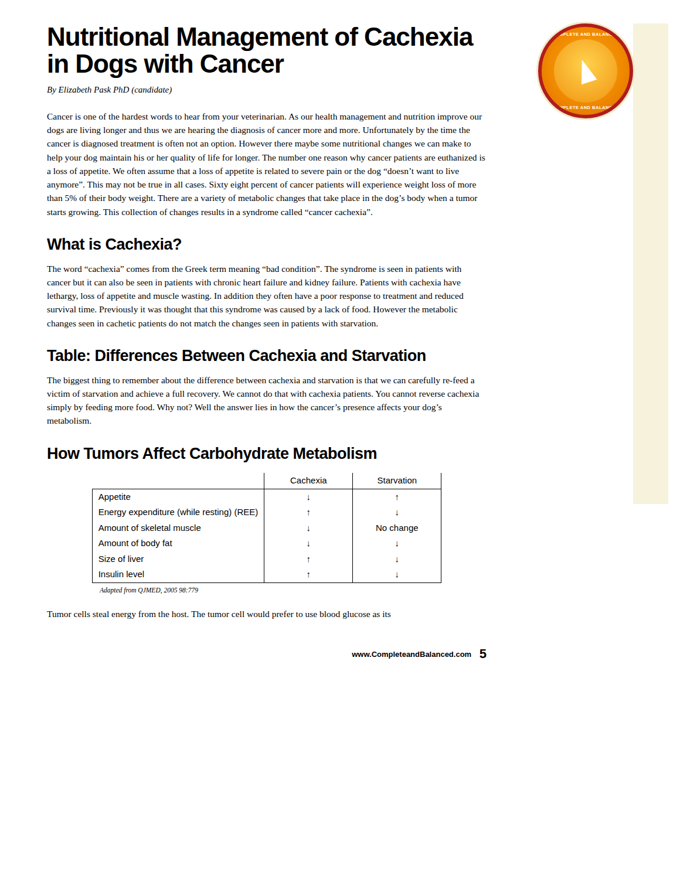Nutritional Management of Cachexia in Dogs with Cancer
By Elizabeth Pask PhD (candidate)
Cancer is one of the hardest words to hear from your veterinarian. As our health management and nutrition improve our dogs are living longer and thus we are hearing the diagnosis of cancer more and more. Unfortunately by the time the cancer is diagnosed treatment is often not an option. However there maybe some nutritional changes we can make to help your dog maintain his or her quality of life for longer. The number one reason why cancer patients are euthanized is a loss of appetite. We often assume that a loss of appetite is related to severe pain or the dog “doesn’t want to live anymore”. This may not be true in all cases. Sixty eight percent of cancer patients will experience weight loss of more than 5% of their body weight. There are a variety of metabolic changes that take place in the dog’s body when a tumor starts growing. This collection of changes results in a syndrome called “cancer cachexia”.
What is Cachexia?
The word “cachexia” comes from the Greek term meaning “bad condition”. The syndrome is seen in patients with cancer but it can also be seen in patients with chronic heart failure and kidney failure. Patients with cachexia have lethargy, loss of appetite and muscle wasting. In addition they often have a poor response to treatment and reduced survival time. Previously it was thought that this syndrome was caused by a lack of food. However the metabolic changes seen in cachetic patients do not match the changes seen in patients with starvation.
Table: Differences Between Cachexia and Starvation
The biggest thing to remember about the difference between cachexia and starvation is that we can carefully re-feed a victim of starvation and achieve a full recovery. We cannot do that with cachexia patients. You cannot reverse cachexia simply by feeding more food. Why not? Well the answer lies in how the cancer’s presence affects your dog’s metabolism.
How Tumors Affect Carbohydrate Metabolism
| | Cachexia | Starvation |
| --- | --- | --- |
| Appetite | | |
| Energy expenditure (while resting) (REE) | | |
| Amount of skeletal muscle | | No change |
| Amount of body fat | | |
| Size of liver | | |
| Insulin level | | |
Adapted from QJMED, 2005 98:779
Tumor cells steal energy from the host. The tumor cell would prefer to use blood glucose as its
www.CompleteandBalanced.com 5
COMPLETE AND BALANCED
COMPLETE AND BALANCED